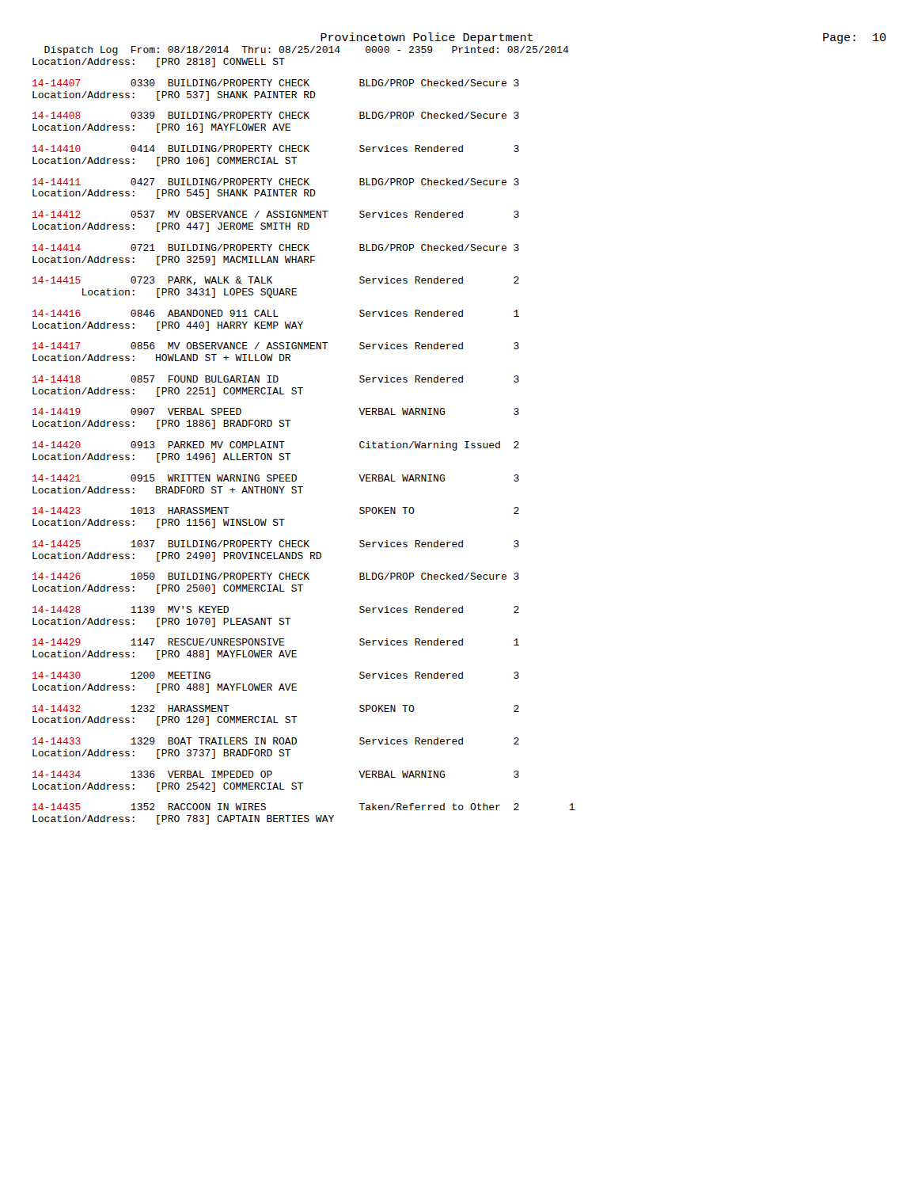Provincetown Police DepartmentPage: 10
Dispatch Log From: 08/18/2014 Thru: 08/25/2014 0000 - 2359 Printed: 08/25/2014
Location/Address: [PRO 2818] CONWELL ST
14-14407 0330 BUILDING/PROPERTY CHECK BLDG/PROP Checked/Secure 3
Location/Address: [PRO 537] SHANK PAINTER RD
14-14408 0339 BUILDING/PROPERTY CHECK BLDG/PROP Checked/Secure 3
Location/Address: [PRO 16] MAYFLOWER AVE
14-14410 0414 BUILDING/PROPERTY CHECK Services Rendered 3
Location/Address: [PRO 106] COMMERCIAL ST
14-14411 0427 BUILDING/PROPERTY CHECK BLDG/PROP Checked/Secure 3
Location/Address: [PRO 545] SHANK PAINTER RD
14-14412 0537 MV OBSERVANCE / ASSIGNMENT Services Rendered 3
Location/Address: [PRO 447] JEROME SMITH RD
14-14414 0721 BUILDING/PROPERTY CHECK BLDG/PROP Checked/Secure 3
Location/Address: [PRO 3259] MACMILLAN WHARF
14-14415 0723 PARK, WALK & TALK Services Rendered 2
Location: [PRO 3431] LOPES SQUARE
14-14416 0846 ABANDONED 911 CALL Services Rendered 1
Location/Address: [PRO 440] HARRY KEMP WAY
14-14417 0856 MV OBSERVANCE / ASSIGNMENT Services Rendered 3
Location/Address: HOWLAND ST + WILLOW DR
14-14418 0857 FOUND BULGARIAN ID Services Rendered 3
Location/Address: [PRO 2251] COMMERCIAL ST
14-14419 0907 VERBAL SPEED VERBAL WARNING 3
Location/Address: [PRO 1886] BRADFORD ST
14-14420 0913 PARKED MV COMPLAINT Citation/Warning Issued 2
Location/Address: [PRO 1496] ALLERTON ST
14-14421 0915 WRITTEN WARNING SPEED VERBAL WARNING 3
Location/Address: BRADFORD ST + ANTHONY ST
14-14423 1013 HARASSMENT SPOKEN TO 2
Location/Address: [PRO 1156] WINSLOW ST
14-14425 1037 BUILDING/PROPERTY CHECK Services Rendered 3
Location/Address: [PRO 2490] PROVINCELANDS RD
14-14426 1050 BUILDING/PROPERTY CHECK BLDG/PROP Checked/Secure 3
Location/Address: [PRO 2500] COMMERCIAL ST
14-14428 1139 MV'S KEYED Services Rendered 2
Location/Address: [PRO 1070] PLEASANT ST
14-14429 1147 RESCUE/UNRESPONSIVE Services Rendered 1
Location/Address: [PRO 488] MAYFLOWER AVE
14-14430 1200 MEETING Services Rendered 3
Location/Address: [PRO 488] MAYFLOWER AVE
14-14432 1232 HARASSMENT SPOKEN TO 2
Location/Address: [PRO 120] COMMERCIAL ST
14-14433 1329 BOAT TRAILERS IN ROAD Services Rendered 2
Location/Address: [PRO 3737] BRADFORD ST
14-14434 1336 VERBAL IMPEDED OP VERBAL WARNING 3
Location/Address: [PRO 2542] COMMERCIAL ST
14-14435 1352 RACCOON IN WIRES Taken/Referred to Other 2 1
Location/Address: [PRO 783] CAPTAIN BERTIES WAY